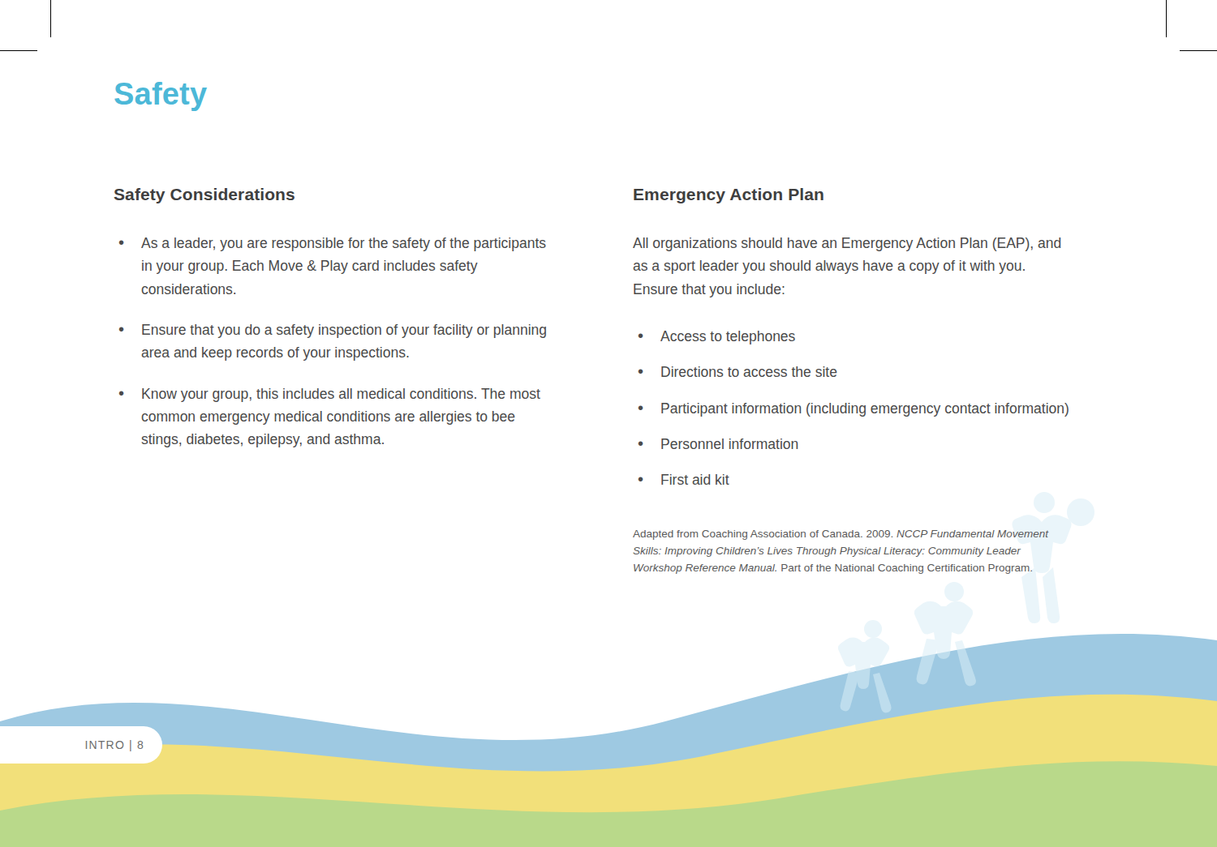Safety
Safety Considerations
As a leader, you are responsible for the safety of the participants in your group. Each Move & Play card includes safety considerations.
Ensure that you do a safety inspection of your facility or planning area and keep records of your inspections.
Know your group, this includes all medical conditions. The most common emergency medical conditions are allergies to bee stings, diabetes, epilepsy, and asthma.
Emergency Action Plan
All organizations should have an Emergency Action Plan (EAP), and as a sport leader you should always have a copy of it with you. Ensure that you include:
Access to telephones
Directions to access the site
Participant information (including emergency contact information)
Personnel information
First aid kit
Adapted from Coaching Association of Canada. 2009. NCCP Fundamental Movement Skills: Improving Children’s Lives Through Physical Literacy: Community Leader Workshop Reference Manual. Part of the National Coaching Certification Program.
INTRO | 8